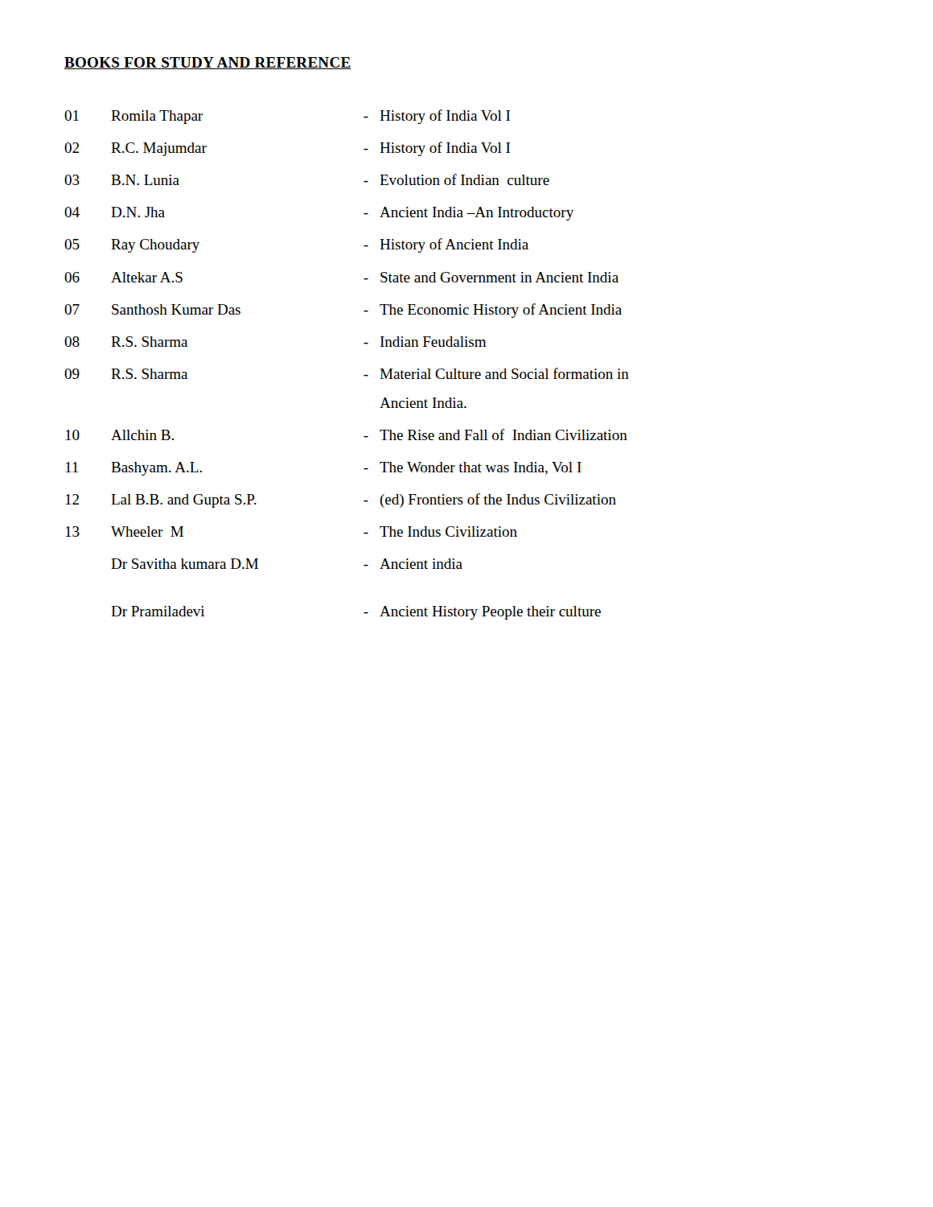BOOKS FOR STUDY AND REFERENCE
| 01 | Romila Thapar | - | History of India Vol I |
| 02 | R.C. Majumdar | - | History of India Vol I |
| 03 | B.N. Lunia | - | Evolution of Indian culture |
| 04 | D.N. Jha | - | Ancient India –An Introductory |
| 05 | Ray Choudary | - | History of Ancient India |
| 06 | Altekar A.S | - | State and Government in Ancient India |
| 07 | Santhosh Kumar Das | - | The Economic History of Ancient India |
| 08 | R.S. Sharma | - | Indian Feudalism |
| 09 | R.S. Sharma | - | Material Culture and Social formation in Ancient India. |
| 10 | Allchin B. | - | The Rise and Fall of Indian Civilization |
| 11 | Bashyam. A.L. | - | The Wonder that was India, Vol I |
| 12 | Lal B.B. and Gupta S.P. | - | (ed) Frontiers of the Indus Civilization |
| 13 | Wheeler M | - | The Indus Civilization |
| | Dr Savitha kumara D.M | - | Ancient india |
| | Dr Pramiladevi | - | Ancient History People their culture |